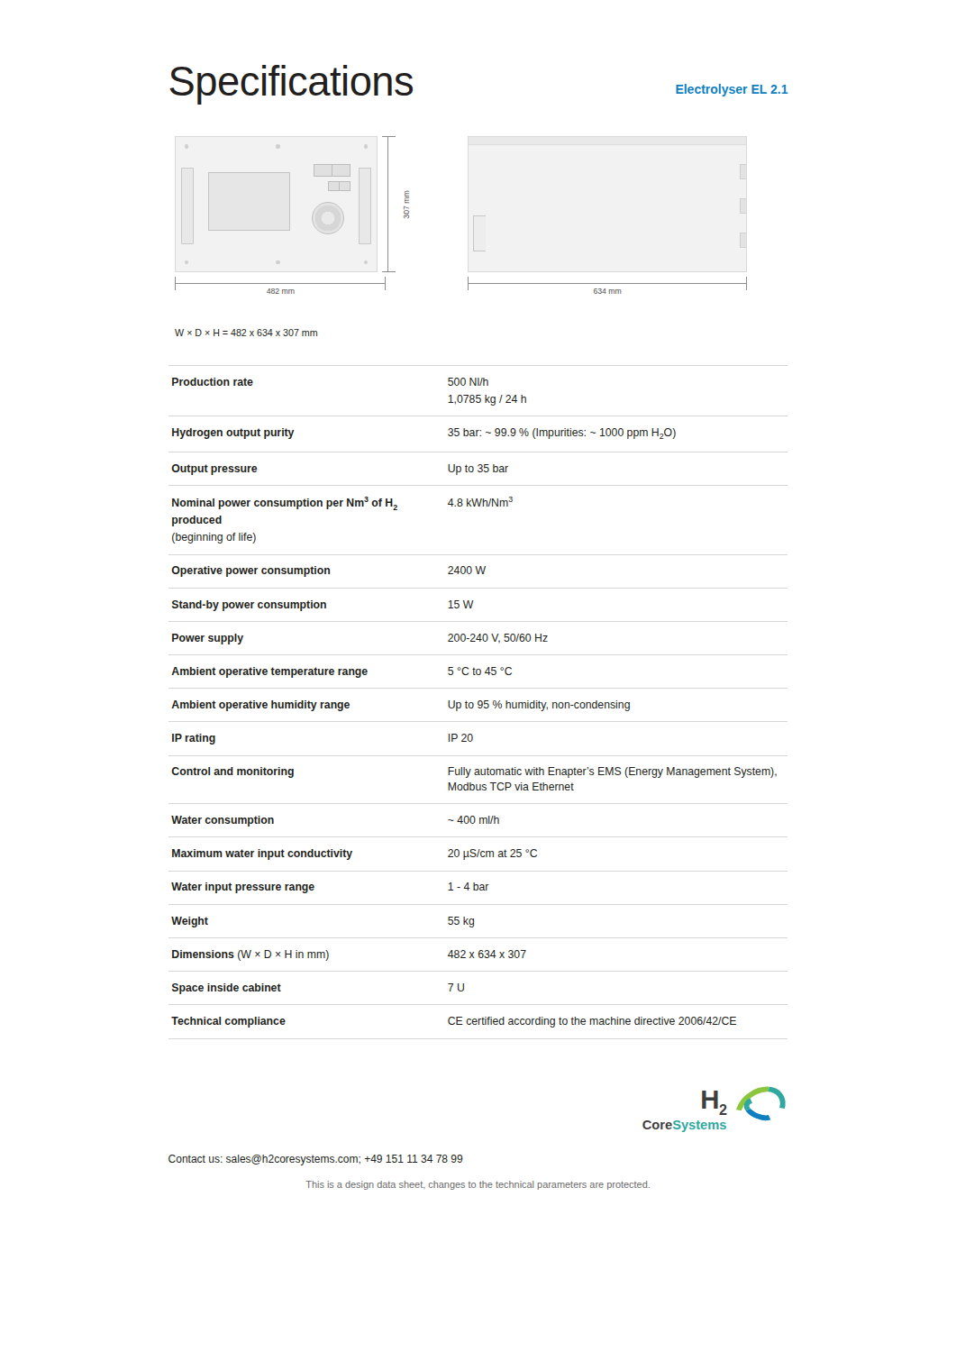Specifications
Electrolyser EL 2.1
307 mm
482 mm
634 mm
W × D × H = 482 x 634 x 307 mm
| Production rate | 500 Nl/h 1,0785 kg / 24 h |
| Hydrogen output purity | 35 bar: ~ 99.9 % (Impurities: ~ 1000 ppm H 2 O) |
| Output pressure | Up to 35 bar |
| Nominal power consumption per Nm 3 of H 2 produced (beginning of life) | 4.8 kWh/Nm 3 |
| Operative power consumption | 2400 W |
| Stand-by power consumption | 15 W |
| Power supply | 200-240 V, 50/60 Hz |
| Ambient operative temperature range | 5 °C to 45 °C |
| Ambient operative humidity range | Up to 95 % humidity, non-condensing |
| IP rating | IP 20 |
| Control and monitoring | Fully automatic with Enapter’s EMS (Energy Management System), Modbus TCP via Ethernet |
| Water consumption | ~ 400 ml/h |
| Maximum water input conductivity | 20 µS/cm at 25 °C |
| Water input pressure range | 1 - 4 bar |
| Weight | 55 kg |
| Dimensions (W × D × H in mm) | 482 x 634 x 307 |
| Space inside cabinet | 7 U |
| Technical compliance | CE certified according to the machine directive 2006/42/CE |
H2
CoreSystems
Contact us: sales@h2coresystems.com; +49 151 11 34 78 99
This is a design data sheet, changes to the technical parameters are protected.